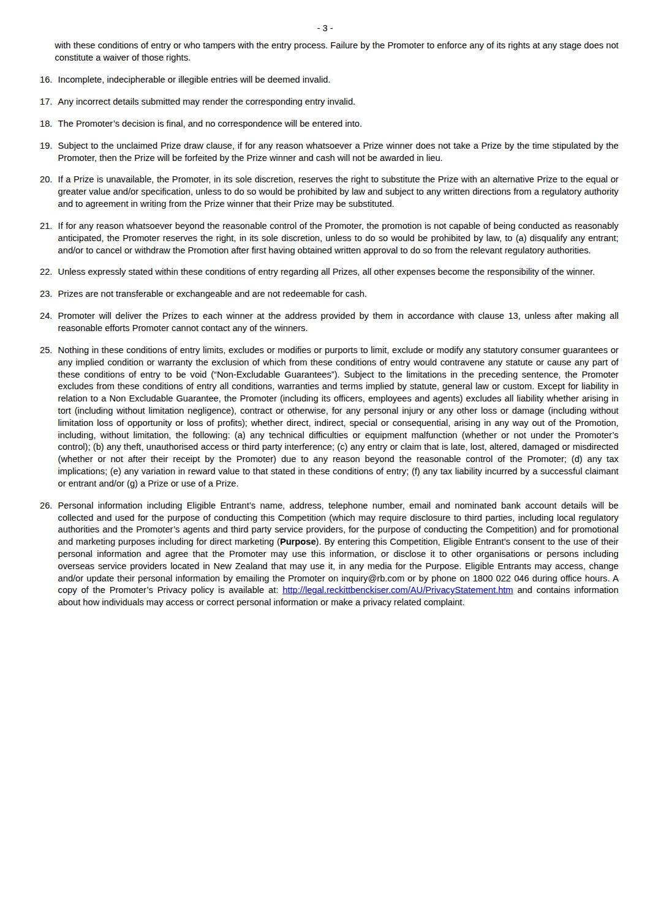- 3 -
with these conditions of entry or who tampers with the entry process. Failure by the Promoter to enforce any of its rights at any stage does not constitute a waiver of those rights.
Incomplete, indecipherable or illegible entries will be deemed invalid.
Any incorrect details submitted may render the corresponding entry invalid.
The Promoter’s decision is final, and no correspondence will be entered into.
Subject to the unclaimed Prize draw clause, if for any reason whatsoever a Prize winner does not take a Prize by the time stipulated by the Promoter, then the Prize will be forfeited by the Prize winner and cash will not be awarded in lieu.
If a Prize is unavailable, the Promoter, in its sole discretion, reserves the right to substitute the Prize with an alternative Prize to the equal or greater value and/or specification, unless to do so would be prohibited by law and subject to any written directions from a regulatory authority and to agreement in writing from the Prize winner that their Prize may be substituted.
If for any reason whatsoever beyond the reasonable control of the Promoter, the promotion is not capable of being conducted as reasonably anticipated, the Promoter reserves the right, in its sole discretion, unless to do so would be prohibited by law, to (a) disqualify any entrant; and/or to cancel or withdraw the Promotion after first having obtained written approval to do so from the relevant regulatory authorities.
Unless expressly stated within these conditions of entry regarding all Prizes, all other expenses become the responsibility of the winner.
Prizes are not transferable or exchangeable and are not redeemable for cash.
Promoter will deliver the Prizes to each winner at the address provided by them in accordance with clause 13, unless after making all reasonable efforts Promoter cannot contact any of the winners.
Nothing in these conditions of entry limits, excludes or modifies or purports to limit, exclude or modify any statutory consumer guarantees or any implied condition or warranty the exclusion of which from these conditions of entry would contravene any statute or cause any part of these conditions of entry to be void (“Non-Excludable Guarantees”). Subject to the limitations in the preceding sentence, the Promoter excludes from these conditions of entry all conditions, warranties and terms implied by statute, general law or custom. Except for liability in relation to a Non Excludable Guarantee, the Promoter (including its officers, employees and agents) excludes all liability whether arising in tort (including without limitation negligence), contract or otherwise, for any personal injury or any other loss or damage (including without limitation loss of opportunity or loss of profits); whether direct, indirect, special or consequential, arising in any way out of the Promotion, including, without limitation, the following: (a) any technical difficulties or equipment malfunction (whether or not under the Promoter’s control); (b) any theft, unauthorised access or third party interference; (c) any entry or claim that is late, lost, altered, damaged or misdirected (whether or not after their receipt by the Promoter) due to any reason beyond the reasonable control of the Promoter; (d) any tax implications; (e) any variation in reward value to that stated in these conditions of entry; (f) any tax liability incurred by a successful claimant or entrant and/or (g) a Prize or use of a Prize.
Personal information including Eligible Entrant’s name, address, telephone number, email and nominated bank account details will be collected and used for the purpose of conducting this Competition (which may require disclosure to third parties, including local regulatory authorities and the Promoter’s agents and third party service providers, for the purpose of conducting the Competition) and for promotional and marketing purposes including for direct marketing (Purpose). By entering this Competition, Eligible Entrant’s consent to the use of their personal information and agree that the Promoter may use this information, or disclose it to other organisations or persons including overseas service providers located in New Zealand that may use it, in any media for the Purpose. Eligible Entrants may access, change and/or update their personal information by emailing the Promoter on inquiry@rb.com or by phone on 1800 022 046 during office hours. A copy of the Promoter’s Privacy policy is available at: http://legal.reckittbenckiser.com/AU/PrivacyStatement.htm and contains information about how individuals may access or correct personal information or make a privacy related complaint.